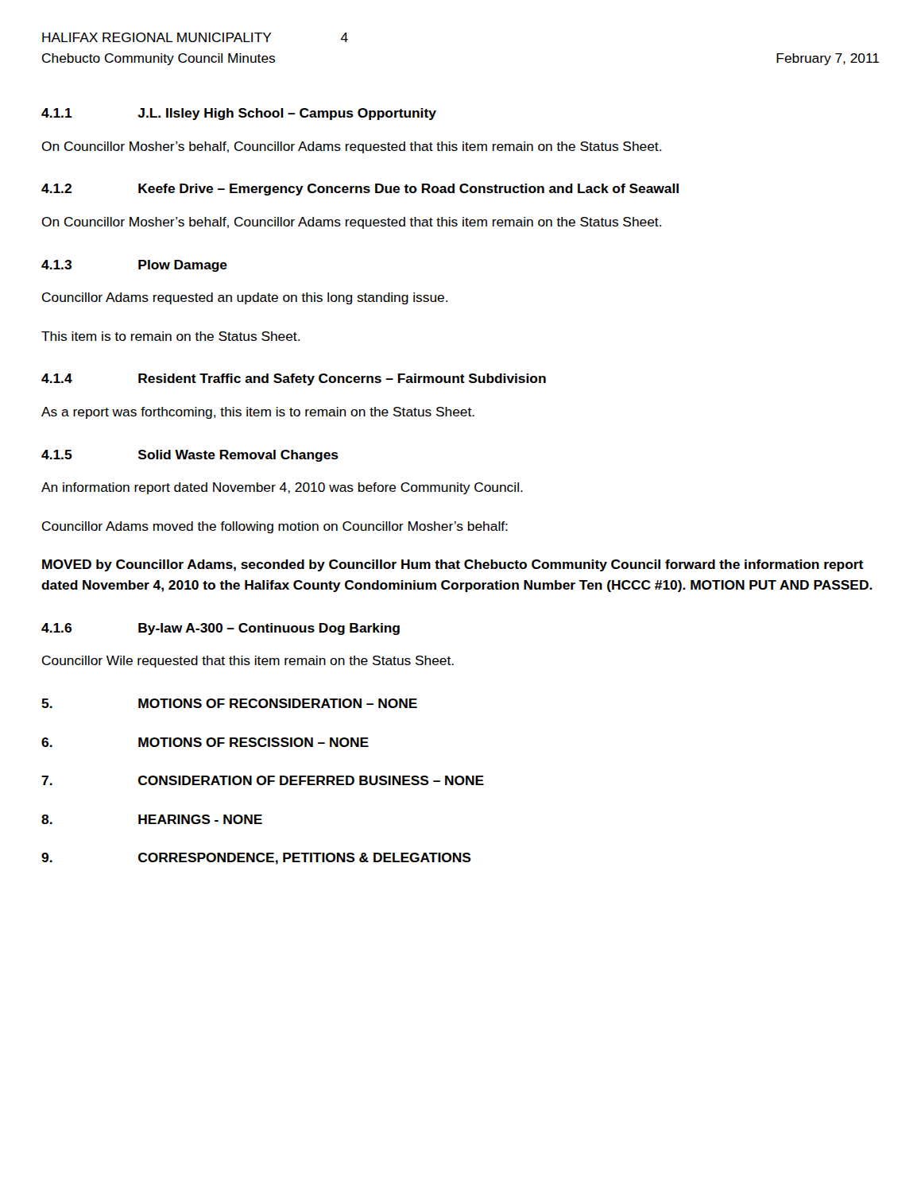HALIFAX REGIONAL MUNICIPALITY 4
Chebucto Community Council Minutes February 7, 2011
4.1.1 J.L. Ilsley High School – Campus Opportunity
On Councillor Mosher’s behalf, Councillor Adams requested that this item remain on the Status Sheet.
4.1.2 Keefe Drive – Emergency Concerns Due to Road Construction and Lack of Seawall
On Councillor Mosher’s behalf, Councillor Adams requested that this item remain on the Status Sheet.
4.1.3 Plow Damage
Councillor Adams requested an update on this long standing issue.
This item is to remain on the Status Sheet.
4.1.4 Resident Traffic and Safety Concerns – Fairmount Subdivision
As a report was forthcoming, this item is to remain on the Status Sheet.
4.1.5 Solid Waste Removal Changes
An information report dated November 4, 2010 was before Community Council.
Councillor Adams moved the following motion on Councillor Mosher’s behalf:
MOVED by Councillor Adams, seconded by Councillor Hum that Chebucto Community Council forward the information report dated November 4, 2010 to the Halifax County Condominium Corporation Number Ten (HCCC #10). MOTION PUT AND PASSED.
4.1.6 By-law A-300 – Continuous Dog Barking
Councillor Wile requested that this item remain on the Status Sheet.
5. MOTIONS OF RECONSIDERATION – NONE
6. MOTIONS OF RESCISSION – NONE
7. CONSIDERATION OF DEFERRED BUSINESS – NONE
8. HEARINGS - NONE
9. CORRESPONDENCE, PETITIONS & DELEGATIONS